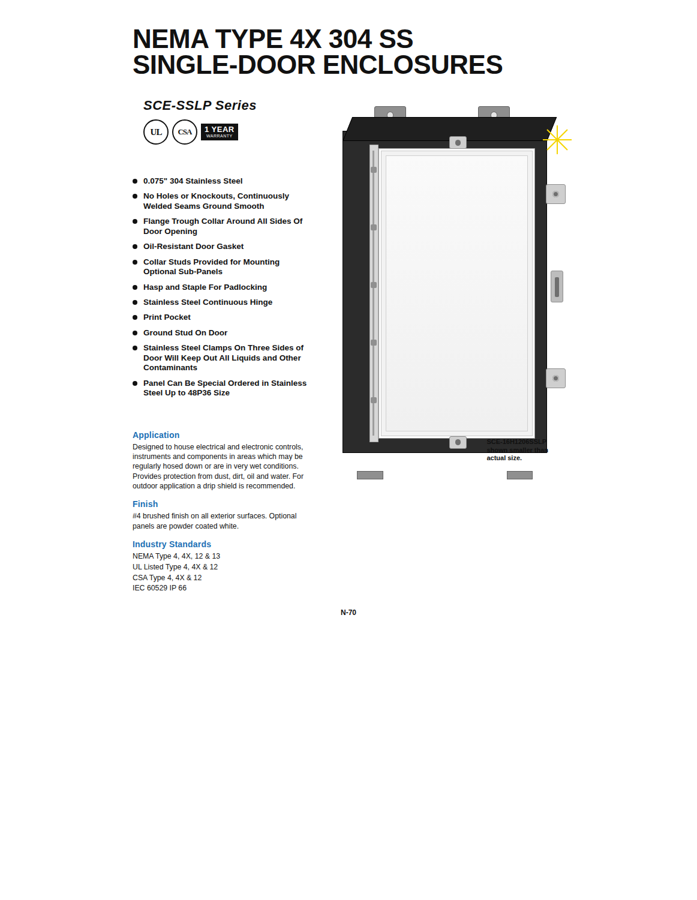NEMA Type 4X 304 SS Single-Door Enclosures
SCE-SSLP Series
UL
CSA
1 YEAR WARRANTY
0.075" 304 Stainless Steel
No Holes or Knockouts, Continuously Welded Seams Ground Smooth
Flange Trough Collar Around All Sides Of Door Opening
Oil-Resistant Door Gasket
Collar Studs Provided for Mounting Optional Sub-Panels
Hasp and Staple For Padlocking
Stainless Steel Continuous Hinge
Print Pocket
Ground Stud On Door
Stainless Steel Clamps On Three Sides of Door Will Keep Out All Liquids and Other Contaminants
Panel Can Be Special Ordered in Stainless Steel Up to 48P36 Size
Application
Designed to house electrical and electronic controls, instruments and components in areas which may be regularly hosed down or are in very wet conditions. Provides protection from dust, dirt, oil and water. For outdoor application a drip shield is recommended.
Finish
#4 brushed finish on all exterior surfaces. Optional panels are powder coated white.
Industry Standards
NEMA Type 4, 4X, 12 & 13
UL Listed Type 4, 4X & 12
CSA Type 4, 4X & 12
IEC 60529 IP 66
SCE-16H1206SSLP
shown smaller than
actual size.
N-70